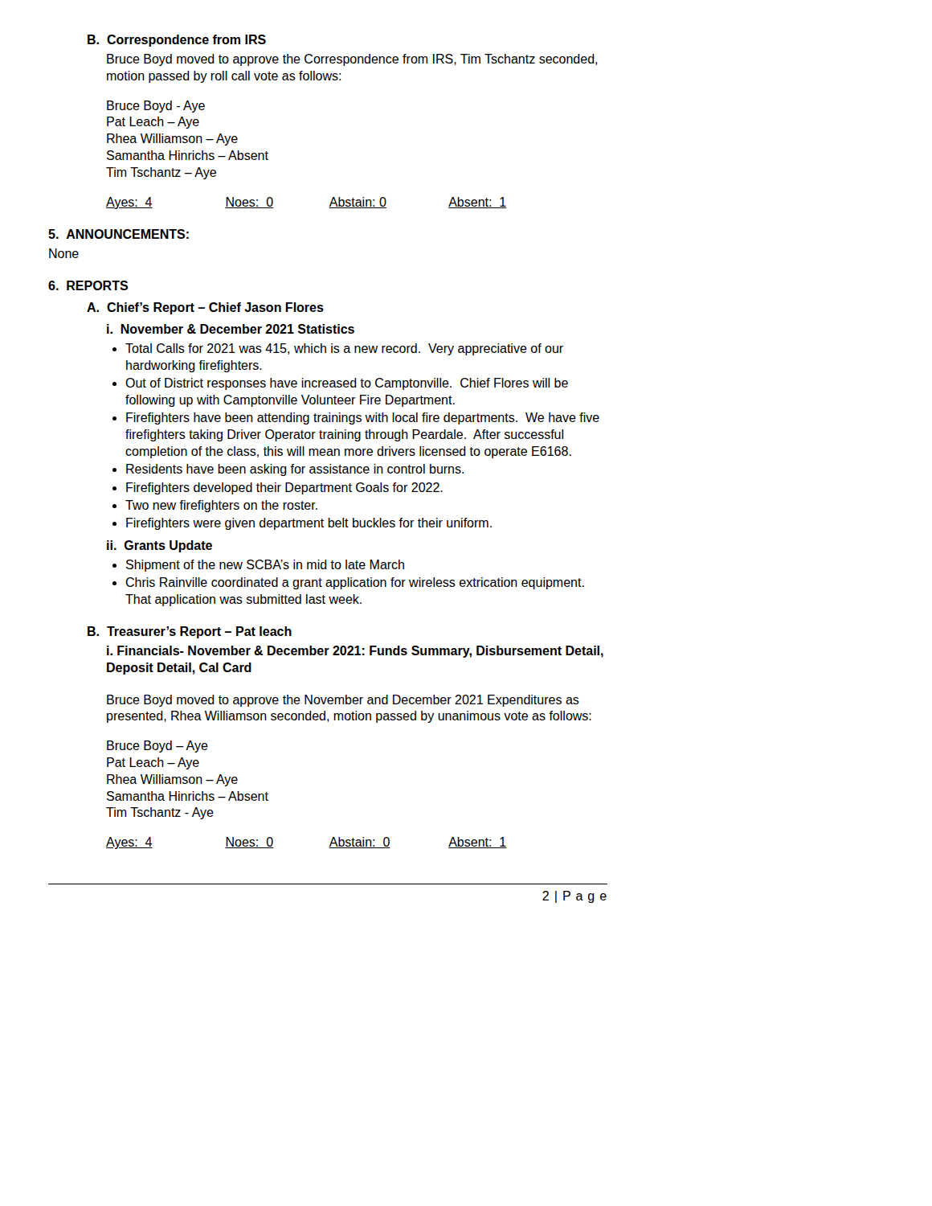B. Correspondence from IRS
Bruce Boyd moved to approve the Correspondence from IRS, Tim Tschantz seconded, motion passed by roll call vote as follows:
Bruce Boyd - Aye
Pat Leach – Aye
Rhea Williamson – Aye
Samantha Hinrichs – Absent
Tim Tschantz – Aye
Ayes: 4 Noes: 0 Abstain: 0 Absent: 1
5. ANNOUNCEMENTS:
None
6. REPORTS
A. Chief’s Report – Chief Jason Flores
i. November & December 2021 Statistics
Total Calls for 2021 was 415, which is a new record. Very appreciative of our hardworking firefighters.
Out of District responses have increased to Camptonville. Chief Flores will be following up with Camptonville Volunteer Fire Department.
Firefighters have been attending trainings with local fire departments. We have five firefighters taking Driver Operator training through Peardale. After successful completion of the class, this will mean more drivers licensed to operate E6168.
Residents have been asking for assistance in control burns.
Firefighters developed their Department Goals for 2022.
Two new firefighters on the roster.
Firefighters were given department belt buckles for their uniform.
ii. Grants Update
Shipment of the new SCBA’s in mid to late March
Chris Rainville coordinated a grant application for wireless extrication equipment. That application was submitted last week.
B. Treasurer’s Report – Pat leach
i. Financials- November & December 2021: Funds Summary, Disbursement Detail, Deposit Detail, Cal Card
Bruce Boyd moved to approve the November and December 2021 Expenditures as presented, Rhea Williamson seconded, motion passed by unanimous vote as follows:
Bruce Boyd – Aye
Pat Leach – Aye
Rhea Williamson – Aye
Samantha Hinrichs – Absent
Tim Tschantz - Aye
Ayes: 4 Noes: 0 Abstain: 0 Absent: 1
2 | P a g e